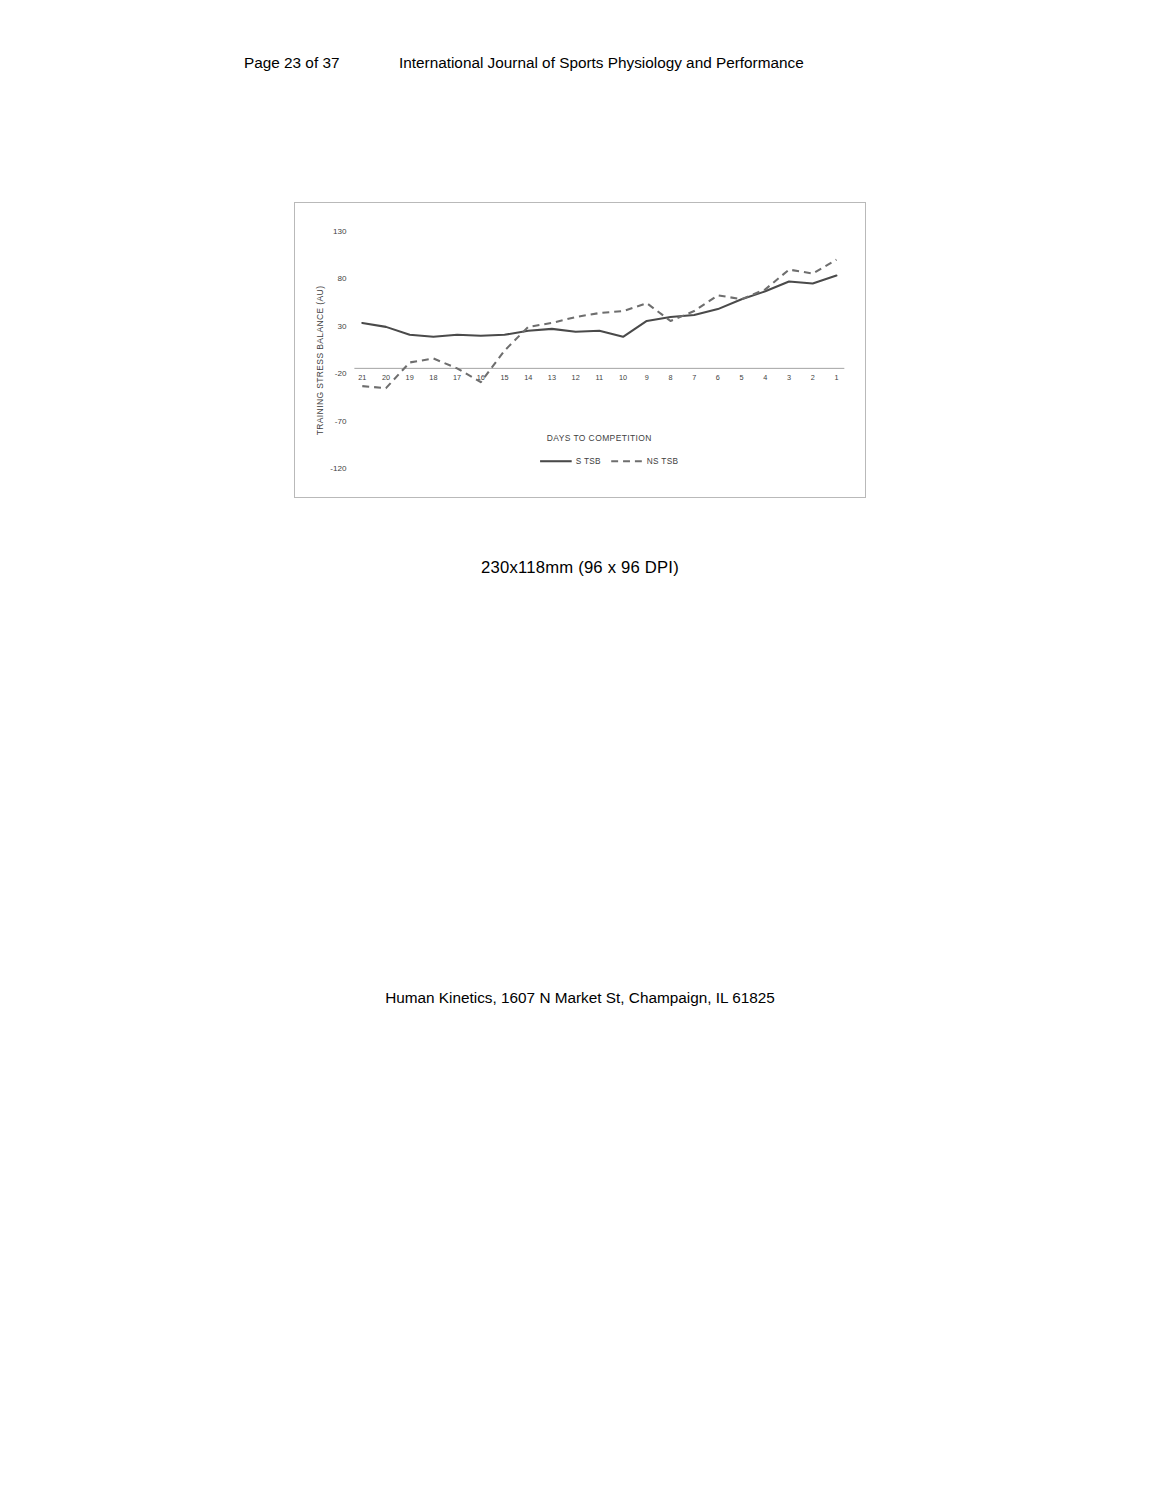Page 23 of 37
International Journal of Sports Physiology and Performance
130 80 30 -20 -70 -120 TRAINING STRESS BALANCE (AU) 21 20 19 18 17 16 15 14 13 12 11 10 9 8 7 6 5 4 3 2 1 DAYS TO COMPETITION S TSB NS TSB
230x118mm (96 x 96 DPI)
Human Kinetics, 1607 N Market St, Champaign, IL 61825